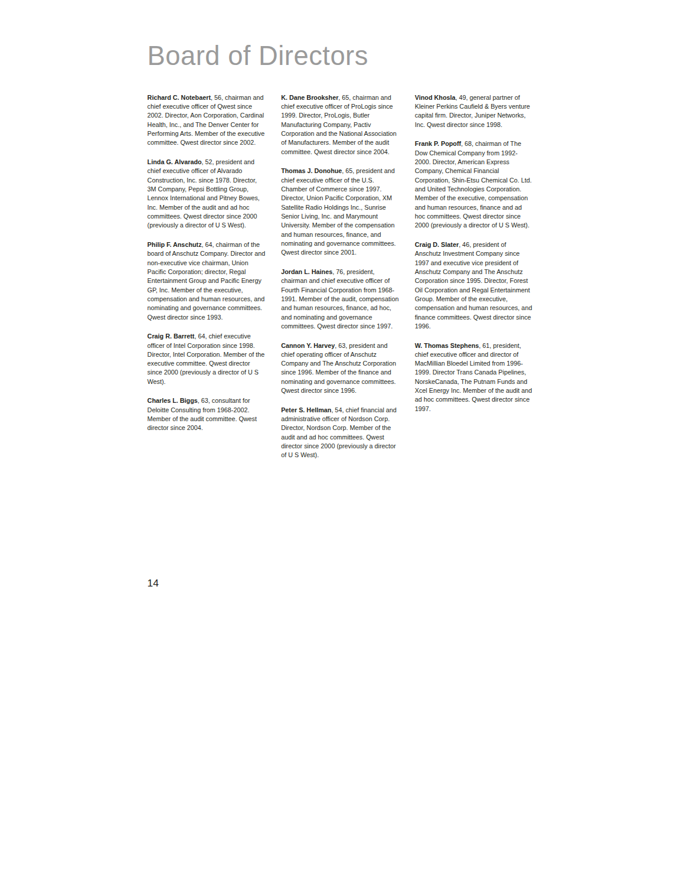Board of Directors
Richard C. Notebaert, 56, chairman and chief executive officer of Qwest since 2002. Director, Aon Corporation, Cardinal Health, Inc., and The Denver Center for Performing Arts. Member of the executive committee. Qwest director since 2002.
Linda G. Alvarado, 52, president and chief executive officer of Alvarado Construction, Inc. since 1978. Director, 3M Company, Pepsi Bottling Group, Lennox International and Pitney Bowes, Inc. Member of the audit and ad hoc committees. Qwest director since 2000 (previously a director of U S West).
Philip F. Anschutz, 64, chairman of the board of Anschutz Company. Director and non-executive vice chairman, Union Pacific Corporation; director, Regal Entertainment Group and Pacific Energy GP, Inc. Member of the executive, compensation and human resources, and nominating and governance committees. Qwest director since 1993.
Craig R. Barrett, 64, chief executive officer of Intel Corporation since 1998. Director, Intel Corporation. Member of the executive committee. Qwest director since 2000 (previously a director of U S West).
Charles L. Biggs, 63, consultant for Deloitte Consulting from 1968-2002. Member of the audit committee. Qwest director since 2004.
K. Dane Brooksher, 65, chairman and chief executive officer of ProLogis since 1999. Director, ProLogis, Butler Manufacturing Company, Pactiv Corporation and the National Association of Manufacturers. Member of the audit committee. Qwest director since 2004.
Thomas J. Donohue, 65, president and chief executive officer of the U.S. Chamber of Commerce since 1997. Director, Union Pacific Corporation, XM Satellite Radio Holdings Inc., Sunrise Senior Living, Inc. and Marymount University. Member of the compensation and human resources, finance, and nominating and governance committees. Qwest director since 2001.
Jordan L. Haines, 76, president, chairman and chief executive officer of Fourth Financial Corporation from 1968-1991. Member of the audit, compensation and human resources, finance, ad hoc, and nominating and governance committees. Qwest director since 1997.
Cannon Y. Harvey, 63, president and chief operating officer of Anschutz Company and The Anschutz Corporation since 1996. Member of the finance and nominating and governance committees. Qwest director since 1996.
Peter S. Hellman, 54, chief financial and administrative officer of Nordson Corp. Director, Nordson Corp. Member of the audit and ad hoc committees. Qwest director since 2000 (previously a director of U S West).
Vinod Khosla, 49, general partner of Kleiner Perkins Caufield & Byers venture capital firm. Director, Juniper Networks, Inc. Qwest director since 1998.
Frank P. Popoff, 68, chairman of The Dow Chemical Company from 1992-2000. Director, American Express Company, Chemical Financial Corporation, Shin-Etsu Chemical Co. Ltd. and United Technologies Corporation. Member of the executive, compensation and human resources, finance and ad hoc committees. Qwest director since 2000 (previously a director of U S West).
Craig D. Slater, 46, president of Anschutz Investment Company since 1997 and executive vice president of Anschutz Company and The Anschutz Corporation since 1995. Director, Forest Oil Corporation and Regal Entertainment Group. Member of the executive, compensation and human resources, and finance committees. Qwest director since 1996.
W. Thomas Stephens, 61, president, chief executive officer and director of MacMillian Bloedel Limited from 1996-1999. Director Trans Canada Pipelines, NorskeCanada, The Putnam Funds and Xcel Energy Inc. Member of the audit and ad hoc committees. Qwest director since 1997.
14